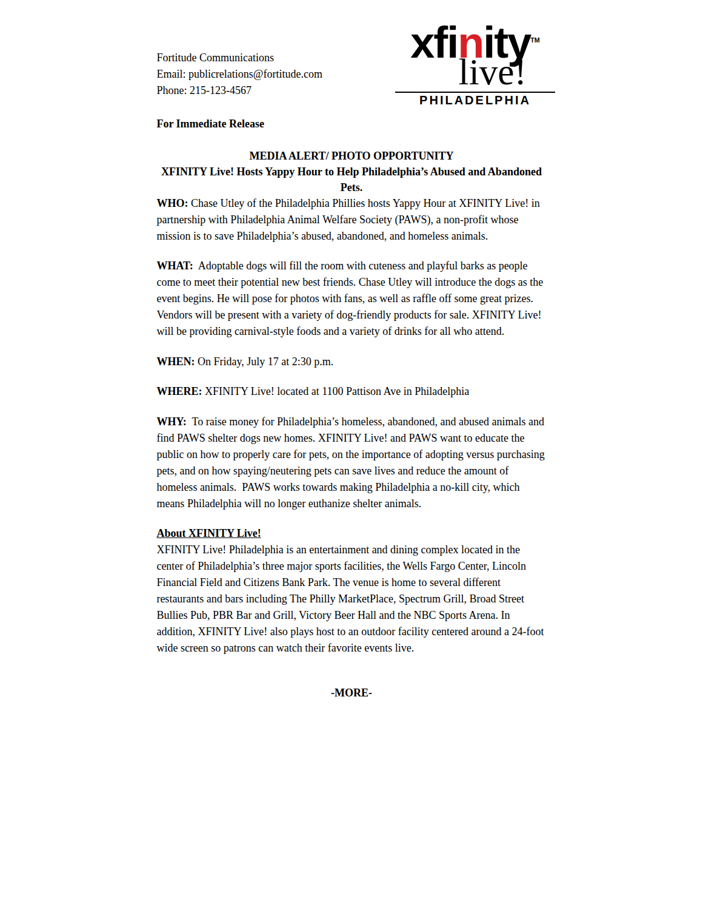xfinityTM live! PHILADELPHIA
Fortitude Communications
Email: publicrelations@fortitude.com
Phone: 215-123-4567
For Immediate Release
MEDIA ALERT/ PHOTO OPPORTUNITY XFINITY Live! Hosts Yappy Hour to Help Philadelphia’s Abused and Abandoned Pets.
WHO: Chase Utley of the Philadelphia Phillies hosts Yappy Hour at XFINITY Live! in partnership with Philadelphia Animal Welfare Society (PAWS), a non-profit whose mission is to save Philadelphia’s abused, abandoned, and homeless animals.
WHAT: Adoptable dogs will fill the room with cuteness and playful barks as people come to meet their potential new best friends. Chase Utley will introduce the dogs as the event begins. He will pose for photos with fans, as well as raffle off some great prizes. Vendors will be present with a variety of dog-friendly products for sale. XFINITY Live! will be providing carnival-style foods and a variety of drinks for all who attend.
WHEN: On Friday, July 17 at 2:30 p.m.
WHERE: XFINITY Live! located at 1100 Pattison Ave in Philadelphia
WHY: To raise money for Philadelphia’s homeless, abandoned, and abused animals and find PAWS shelter dogs new homes. XFINITY Live! and PAWS want to educate the public on how to properly care for pets, on the importance of adopting versus purchasing pets, and on how spaying/neutering pets can save lives and reduce the amount of homeless animals. PAWS works towards making Philadelphia a no-kill city, which means Philadelphia will no longer euthanize shelter animals.
About XFINITY Live!
XFINITY Live! Philadelphia is an entertainment and dining complex located in the center of Philadelphia’s three major sports facilities, the Wells Fargo Center, Lincoln Financial Field and Citizens Bank Park. The venue is home to several different restaurants and bars including The Philly MarketPlace, Spectrum Grill, Broad Street Bullies Pub, PBR Bar and Grill, Victory Beer Hall and the NBC Sports Arena. In addition, XFINITY Live! also plays host to an outdoor facility centered around a 24-foot wide screen so patrons can watch their favorite events live.
-MORE-